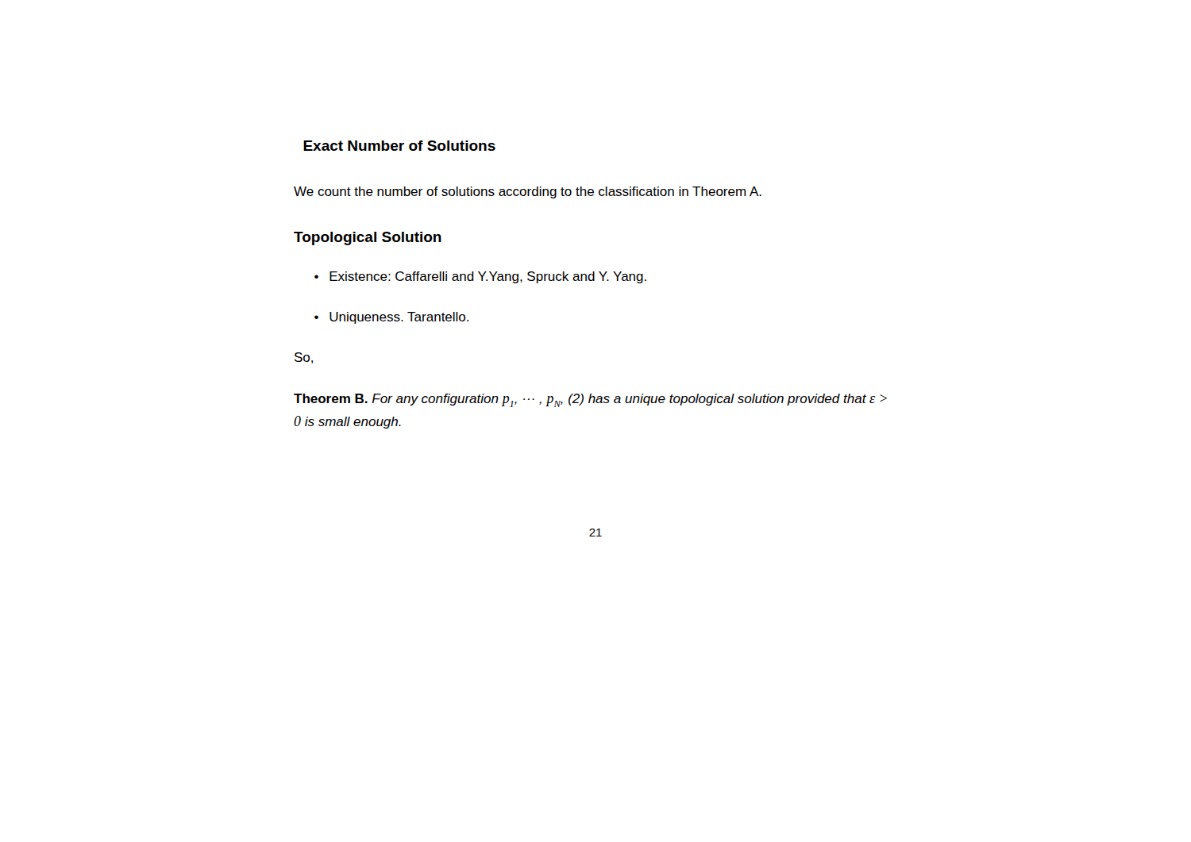Exact Number of Solutions
We count the number of solutions according to the classification in Theorem A.
Topological Solution
Existence: Caffarelli and Y.Yang, Spruck and Y. Yang.
Uniqueness. Tarantello.
So,
Theorem B. For any configuration p1, ··· , pN, (2) has a unique topological solution provided that ε > 0 is small enough.
21